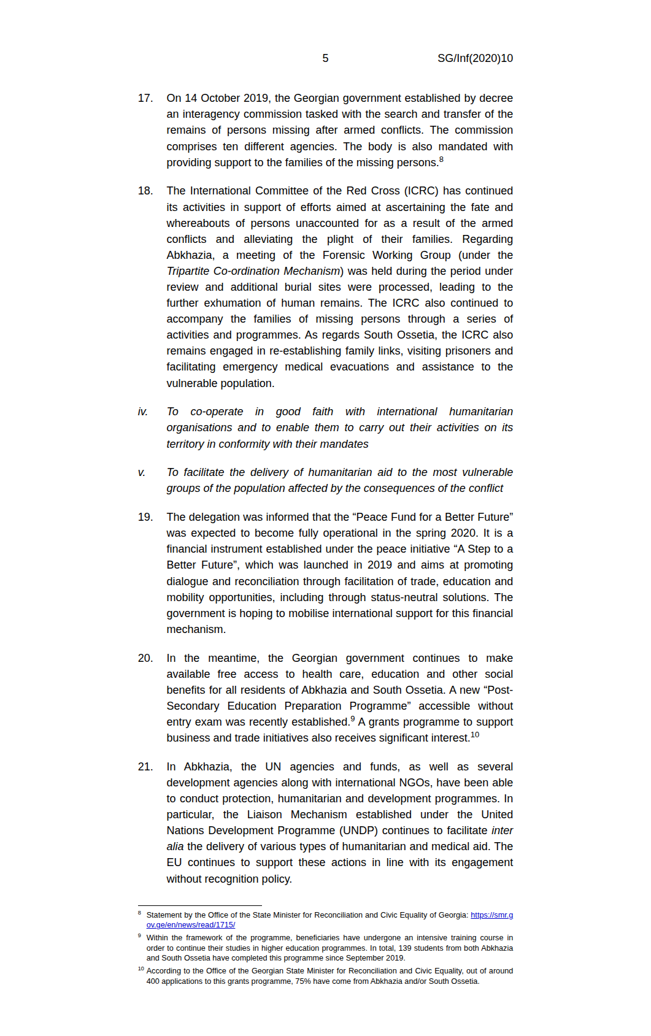5 SG/Inf(2020)10
17. On 14 October 2019, the Georgian government established by decree an interagency commission tasked with the search and transfer of the remains of persons missing after armed conflicts. The commission comprises ten different agencies. The body is also mandated with providing support to the families of the missing persons.8
18. The International Committee of the Red Cross (ICRC) has continued its activities in support of efforts aimed at ascertaining the fate and whereabouts of persons unaccounted for as a result of the armed conflicts and alleviating the plight of their families. Regarding Abkhazia, a meeting of the Forensic Working Group (under the Tripartite Co-ordination Mechanism) was held during the period under review and additional burial sites were processed, leading to the further exhumation of human remains. The ICRC also continued to accompany the families of missing persons through a series of activities and programmes. As regards South Ossetia, the ICRC also remains engaged in re-establishing family links, visiting prisoners and facilitating emergency medical evacuations and assistance to the vulnerable population.
iv. To co-operate in good faith with international humanitarian organisations and to enable them to carry out their activities on its territory in conformity with their mandates
v. To facilitate the delivery of humanitarian aid to the most vulnerable groups of the population affected by the consequences of the conflict
19. The delegation was informed that the “Peace Fund for a Better Future” was expected to become fully operational in the spring 2020. It is a financial instrument established under the peace initiative “A Step to a Better Future”, which was launched in 2019 and aims at promoting dialogue and reconciliation through facilitation of trade, education and mobility opportunities, including through status-neutral solutions. The government is hoping to mobilise international support for this financial mechanism.
20. In the meantime, the Georgian government continues to make available free access to health care, education and other social benefits for all residents of Abkhazia and South Ossetia. A new “Post-Secondary Education Preparation Programme” accessible without entry exam was recently established.9 A grants programme to support business and trade initiatives also receives significant interest.10
21. In Abkhazia, the UN agencies and funds, as well as several development agencies along with international NGOs, have been able to conduct protection, humanitarian and development programmes. In particular, the Liaison Mechanism established under the United Nations Development Programme (UNDP) continues to facilitate inter alia the delivery of various types of humanitarian and medical aid. The EU continues to support these actions in line with its engagement without recognition policy.
8 Statement by the Office of the State Minister for Reconciliation and Civic Equality of Georgia: https://smr.gov.ge/en/news/read/1715/
9 Within the framework of the programme, beneficiaries have undergone an intensive training course in order to continue their studies in higher education programmes. In total, 139 students from both Abkhazia and South Ossetia have completed this programme since September 2019.
10 According to the Office of the Georgian State Minister for Reconciliation and Civic Equality, out of around 400 applications to this grants programme, 75% have come from Abkhazia and/or South Ossetia.